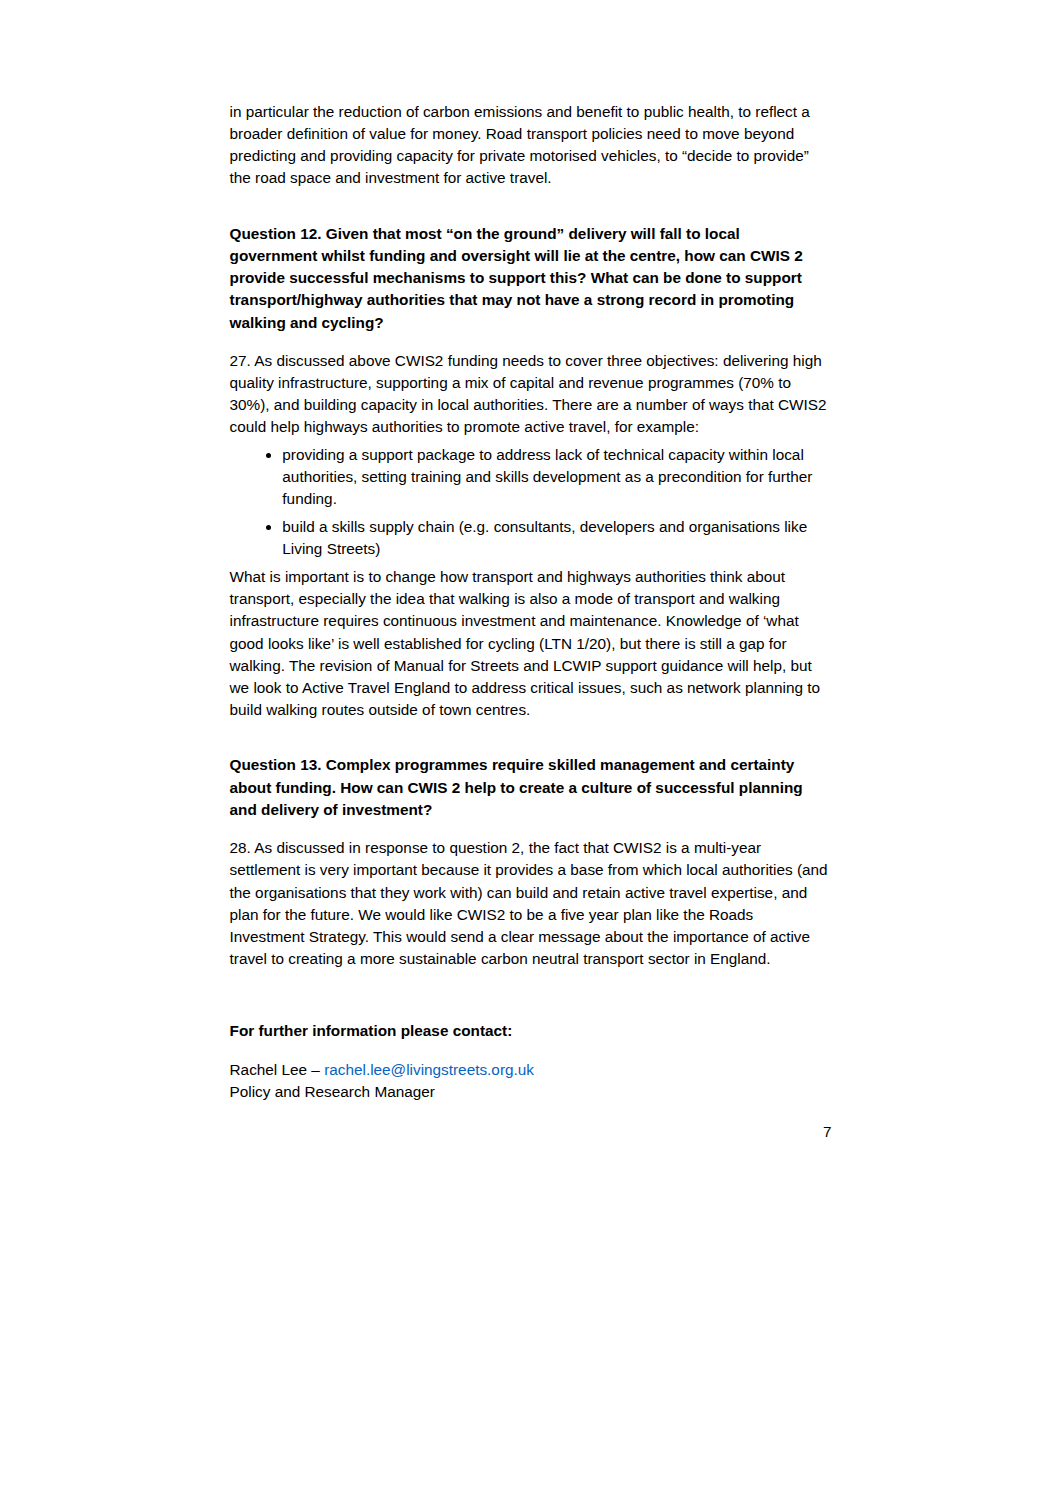in particular the reduction of carbon emissions and benefit to public health, to reflect a broader definition of value for money. Road transport policies need to move beyond predicting and providing capacity for private motorised vehicles, to “decide to provide” the road space and investment for active travel.
Question 12. Given that most “on the ground” delivery will fall to local government whilst funding and oversight will lie at the centre, how can CWIS 2 provide successful mechanisms to support this? What can be done to support transport/highway authorities that may not have a strong record in promoting walking and cycling?
27. As discussed above CWIS2 funding needs to cover three objectives: delivering high quality infrastructure, supporting a mix of capital and revenue programmes (70% to 30%), and building capacity in local authorities. There are a number of ways that CWIS2 could help highways authorities to promote active travel, for example:
providing a support package to address lack of technical capacity within local authorities, setting training and skills development as a precondition for further funding.
build a skills supply chain (e.g. consultants, developers and organisations like Living Streets)
What is important is to change how transport and highways authorities think about transport, especially the idea that walking is also a mode of transport and walking infrastructure requires continuous investment and maintenance. Knowledge of ‘what good looks like’ is well established for cycling (LTN 1/20), but there is still a gap for walking. The revision of Manual for Streets and LCWIP support guidance will help, but we look to Active Travel England to address critical issues, such as network planning to build walking routes outside of town centres.
Question 13. Complex programmes require skilled management and certainty about funding. How can CWIS 2 help to create a culture of successful planning and delivery of investment?
28. As discussed in response to question 2, the fact that CWIS2 is a multi-year settlement is very important because it provides a base from which local authorities (and the organisations that they work with) can build and retain active travel expertise, and plan for the future. We would like CWIS2 to be a five year plan like the Roads Investment Strategy. This would send a clear message about the importance of active travel to creating a more sustainable carbon neutral transport sector in England.
For further information please contact:
Rachel Lee – rachel.lee@livingstreets.org.uk
Policy and Research Manager
7